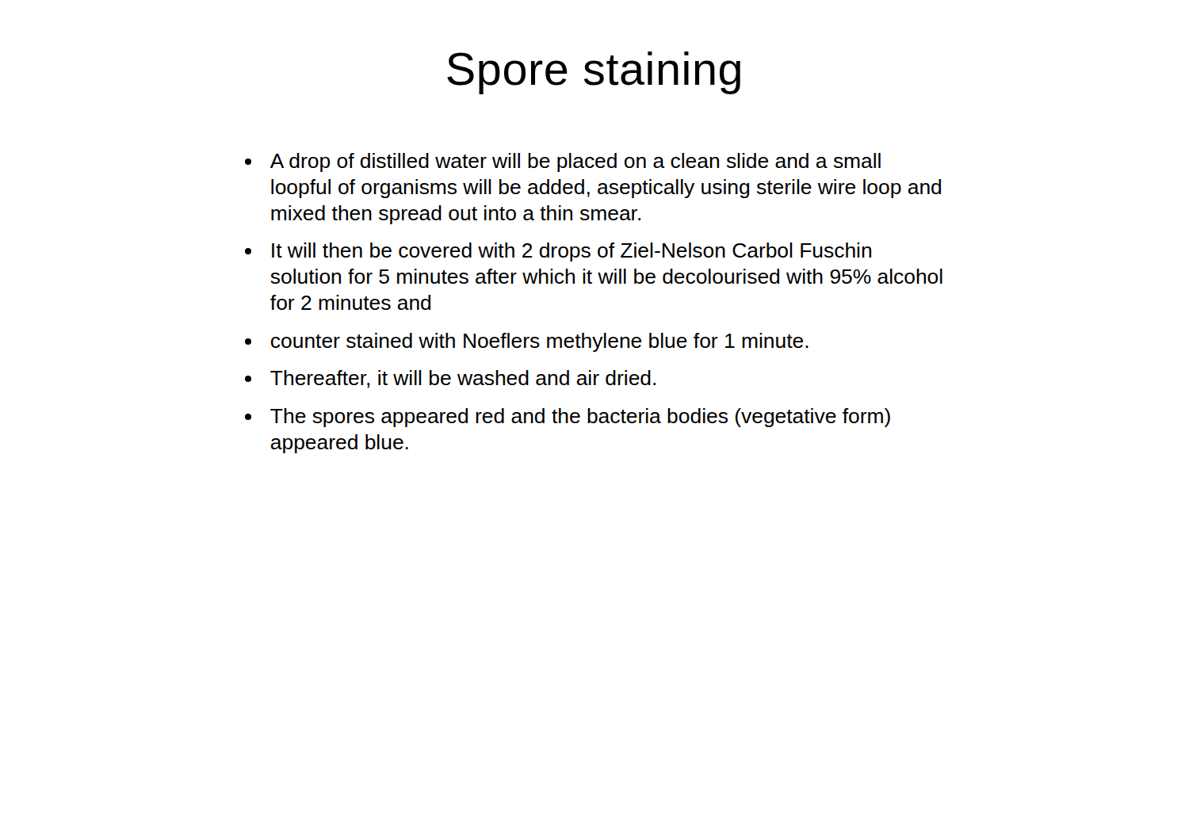Spore staining
A drop of distilled water will be placed on a clean slide and a small loopful of organisms will be added, aseptically using sterile wire loop and mixed then spread out into a thin smear.
It will then be covered with 2 drops of Ziel-Nelson Carbol Fuschin solution for 5 minutes after which it will be decolourised with 95% alcohol for 2 minutes and
counter stained with Noeflers methylene blue for 1 minute.
Thereafter, it will be washed and air dried.
The spores appeared red and the bacteria bodies (vegetative form) appeared blue.